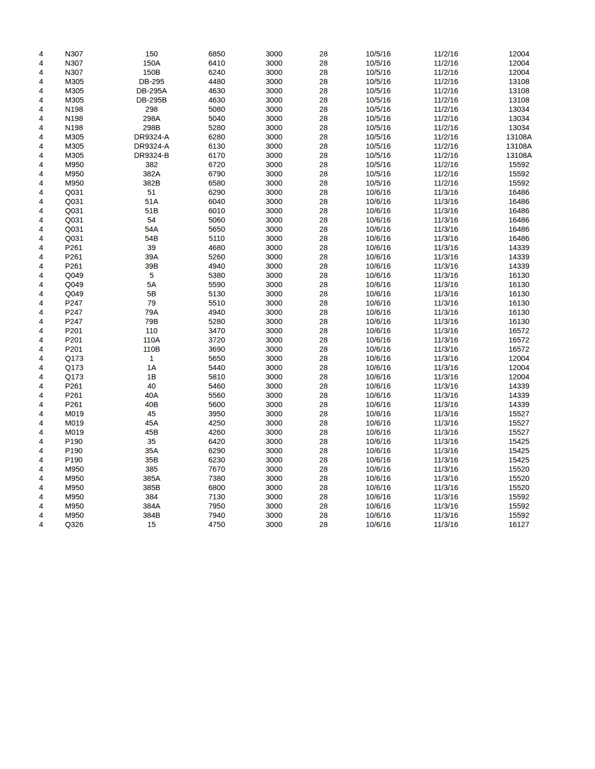| 4 | N307 | 150 | 6850 | 3000 | 28 | 10/5/16 | 11/2/16 | 12004 |
| 4 | N307 | 150A | 6410 | 3000 | 28 | 10/5/16 | 11/2/16 | 12004 |
| 4 | N307 | 150B | 6240 | 3000 | 28 | 10/5/16 | 11/2/16 | 12004 |
| 4 | M305 | DB-295 | 4480 | 3000 | 28 | 10/5/16 | 11/2/16 | 13108 |
| 4 | M305 | DB-295A | 4630 | 3000 | 28 | 10/5/16 | 11/2/16 | 13108 |
| 4 | M305 | DB-295B | 4630 | 3000 | 28 | 10/5/16 | 11/2/16 | 13108 |
| 4 | N198 | 298 | 5080 | 3000 | 28 | 10/5/16 | 11/2/16 | 13034 |
| 4 | N198 | 298A | 5040 | 3000 | 28 | 10/5/16 | 11/2/16 | 13034 |
| 4 | N198 | 298B | 5280 | 3000 | 28 | 10/5/16 | 11/2/16 | 13034 |
| 4 | M305 | DR9324-A | 6280 | 3000 | 28 | 10/5/16 | 11/2/16 | 13108A |
| 4 | M305 | DR9324-A | 6130 | 3000 | 28 | 10/5/16 | 11/2/16 | 13108A |
| 4 | M305 | DR9324-B | 6170 | 3000 | 28 | 10/5/16 | 11/2/16 | 13108A |
| 4 | M950 | 382 | 6720 | 3000 | 28 | 10/5/16 | 11/2/16 | 15592 |
| 4 | M950 | 382A | 6790 | 3000 | 28 | 10/5/16 | 11/2/16 | 15592 |
| 4 | M950 | 382B | 6580 | 3000 | 28 | 10/5/16 | 11/2/16 | 15592 |
| 4 | Q031 | 51 | 6290 | 3000 | 28 | 10/6/16 | 11/3/16 | 16486 |
| 4 | Q031 | 51A | 6040 | 3000 | 28 | 10/6/16 | 11/3/16 | 16486 |
| 4 | Q031 | 51B | 6010 | 3000 | 28 | 10/6/16 | 11/3/16 | 16486 |
| 4 | Q031 | 54 | 5060 | 3000 | 28 | 10/6/16 | 11/3/16 | 16486 |
| 4 | Q031 | 54A | 5650 | 3000 | 28 | 10/6/16 | 11/3/16 | 16486 |
| 4 | Q031 | 54B | 5110 | 3000 | 28 | 10/6/16 | 11/3/16 | 16486 |
| 4 | P261 | 39 | 4680 | 3000 | 28 | 10/6/16 | 11/3/16 | 14339 |
| 4 | P261 | 39A | 5260 | 3000 | 28 | 10/6/16 | 11/3/16 | 14339 |
| 4 | P261 | 39B | 4940 | 3000 | 28 | 10/6/16 | 11/3/16 | 14339 |
| 4 | Q049 | 5 | 5380 | 3000 | 28 | 10/6/16 | 11/3/16 | 16130 |
| 4 | Q049 | 5A | 5590 | 3000 | 28 | 10/6/16 | 11/3/16 | 16130 |
| 4 | Q049 | 5B | 5130 | 3000 | 28 | 10/6/16 | 11/3/16 | 16130 |
| 4 | P247 | 79 | 5510 | 3000 | 28 | 10/6/16 | 11/3/16 | 16130 |
| 4 | P247 | 79A | 4940 | 3000 | 28 | 10/6/16 | 11/3/16 | 16130 |
| 4 | P247 | 79B | 5280 | 3000 | 28 | 10/6/16 | 11/3/16 | 16130 |
| 4 | P201 | 110 | 3470 | 3000 | 28 | 10/6/16 | 11/3/16 | 16572 |
| 4 | P201 | 110A | 3720 | 3000 | 28 | 10/6/16 | 11/3/16 | 16572 |
| 4 | P201 | 110B | 3690 | 3000 | 28 | 10/6/16 | 11/3/16 | 16572 |
| 4 | Q173 | 1 | 5650 | 3000 | 28 | 10/6/16 | 11/3/16 | 12004 |
| 4 | Q173 | 1A | 5440 | 3000 | 28 | 10/6/16 | 11/3/16 | 12004 |
| 4 | Q173 | 1B | 5810 | 3000 | 28 | 10/6/16 | 11/3/16 | 12004 |
| 4 | P261 | 40 | 5460 | 3000 | 28 | 10/6/16 | 11/3/16 | 14339 |
| 4 | P261 | 40A | 5560 | 3000 | 28 | 10/6/16 | 11/3/16 | 14339 |
| 4 | P261 | 40B | 5600 | 3000 | 28 | 10/6/16 | 11/3/16 | 14339 |
| 4 | M019 | 45 | 3950 | 3000 | 28 | 10/6/16 | 11/3/16 | 15527 |
| 4 | M019 | 45A | 4250 | 3000 | 28 | 10/6/16 | 11/3/16 | 15527 |
| 4 | M019 | 45B | 4260 | 3000 | 28 | 10/6/16 | 11/3/16 | 15527 |
| 4 | P190 | 35 | 6420 | 3000 | 28 | 10/6/16 | 11/3/16 | 15425 |
| 4 | P190 | 35A | 6290 | 3000 | 28 | 10/6/16 | 11/3/16 | 15425 |
| 4 | P190 | 35B | 6230 | 3000 | 28 | 10/6/16 | 11/3/16 | 15425 |
| 4 | M950 | 385 | 7670 | 3000 | 28 | 10/6/16 | 11/3/16 | 15520 |
| 4 | M950 | 385A | 7380 | 3000 | 28 | 10/6/16 | 11/3/16 | 15520 |
| 4 | M950 | 385B | 6800 | 3000 | 28 | 10/6/16 | 11/3/16 | 15520 |
| 4 | M950 | 384 | 7130 | 3000 | 28 | 10/6/16 | 11/3/16 | 15592 |
| 4 | M950 | 384A | 7950 | 3000 | 28 | 10/6/16 | 11/3/16 | 15592 |
| 4 | M950 | 384B | 7940 | 3000 | 28 | 10/6/16 | 11/3/16 | 15592 |
| 4 | Q326 | 15 | 4750 | 3000 | 28 | 10/6/16 | 11/3/16 | 16127 |